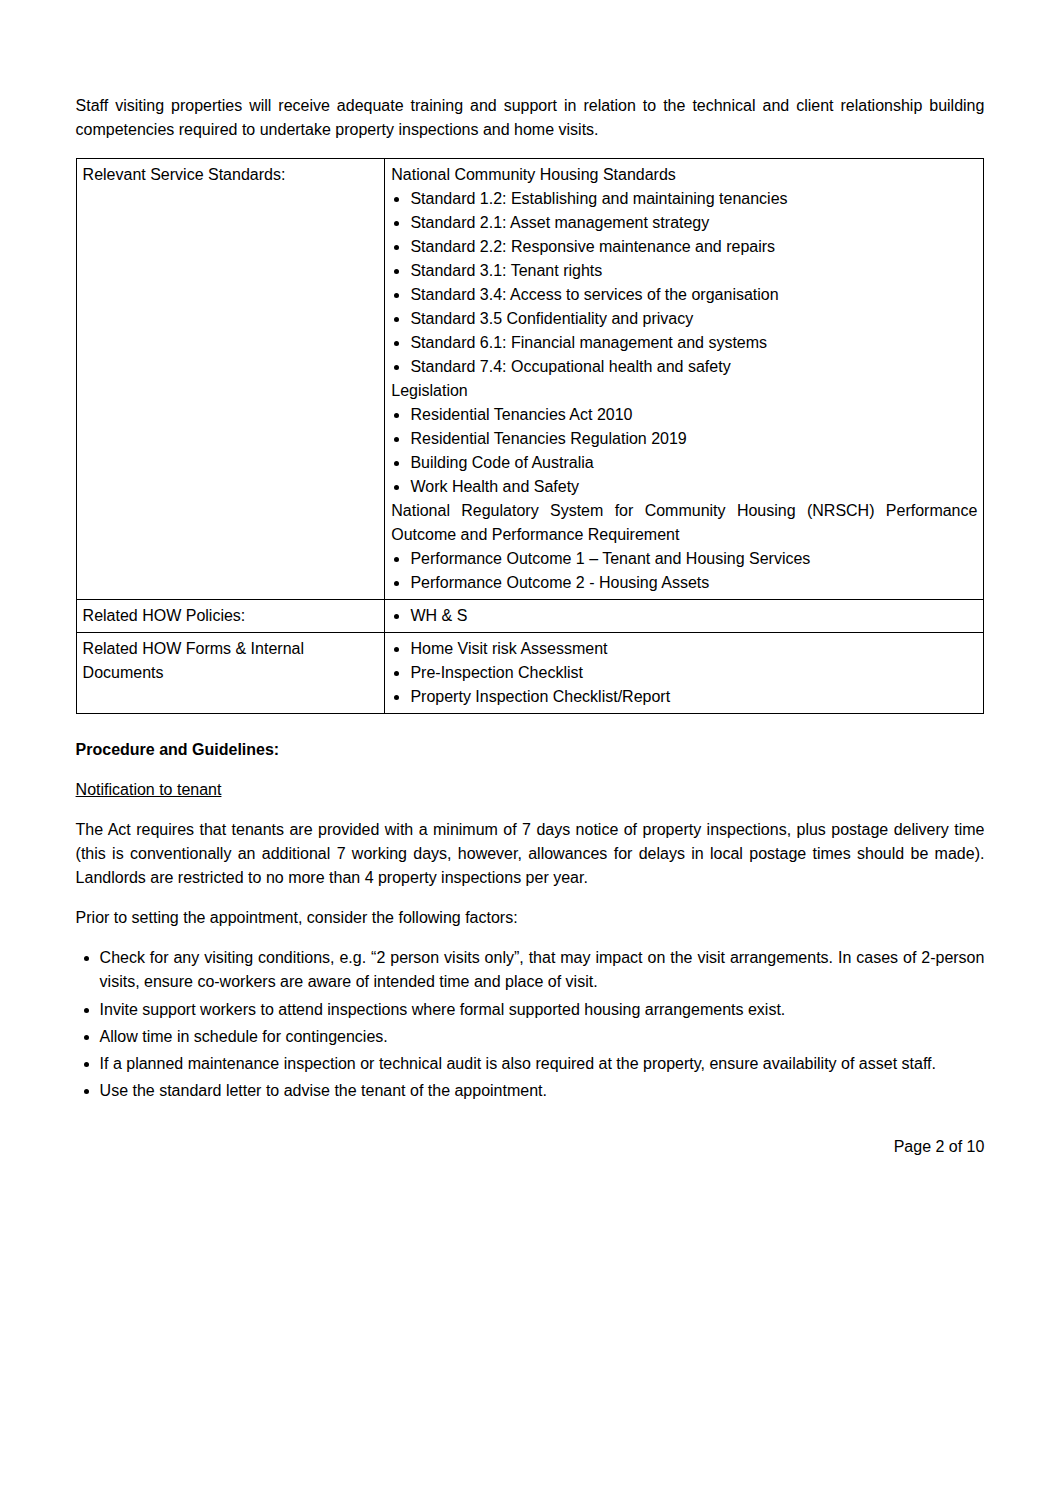Staff visiting properties will receive adequate training and support in relation to the technical and client relationship building competencies required to undertake property inspections and home visits.
| Relevant Service Standards: | National Community Housing Standards Standard 1.2: Establishing and maintaining tenancies Standard 2.1: Asset management strategy Standard 2.2: Responsive maintenance and repairs Standard 3.1: Tenant rights Standard 3.4: Access to services of the organisation Standard 3.5 Confidentiality and privacy Standard 6.1: Financial management and systems Standard 7.4: Occupational health and safety Legislation Residential Tenancies Act 2010 Residential Tenancies Regulation 2019 Building Code of Australia Work Health and Safety National Regulatory System for Community Housing (NRSCH) Performance Outcome and Performance Requirement Performance Outcome 1 – Tenant and Housing Services Performance Outcome 2 - Housing Assets |
| Related HOW Policies: | WH & S |
| Related HOW Forms & Internal Documents | Home Visit risk Assessment Pre-Inspection Checklist Property Inspection Checklist/Report |
Procedure and Guidelines:
Notification to tenant
The Act requires that tenants are provided with a minimum of 7 days notice of property inspections, plus postage delivery time (this is conventionally an additional 7 working days, however, allowances for delays in local postage times should be made). Landlords are restricted to no more than 4 property inspections per year.
Prior to setting the appointment, consider the following factors:
Check for any visiting conditions, e.g. “2 person visits only”, that may impact on the visit arrangements. In cases of 2-person visits, ensure co-workers are aware of intended time and place of visit.
Invite support workers to attend inspections where formal supported housing arrangements exist.
Allow time in schedule for contingencies.
If a planned maintenance inspection or technical audit is also required at the property, ensure availability of asset staff.
Use the standard letter to advise the tenant of the appointment.
Page 2 of 10